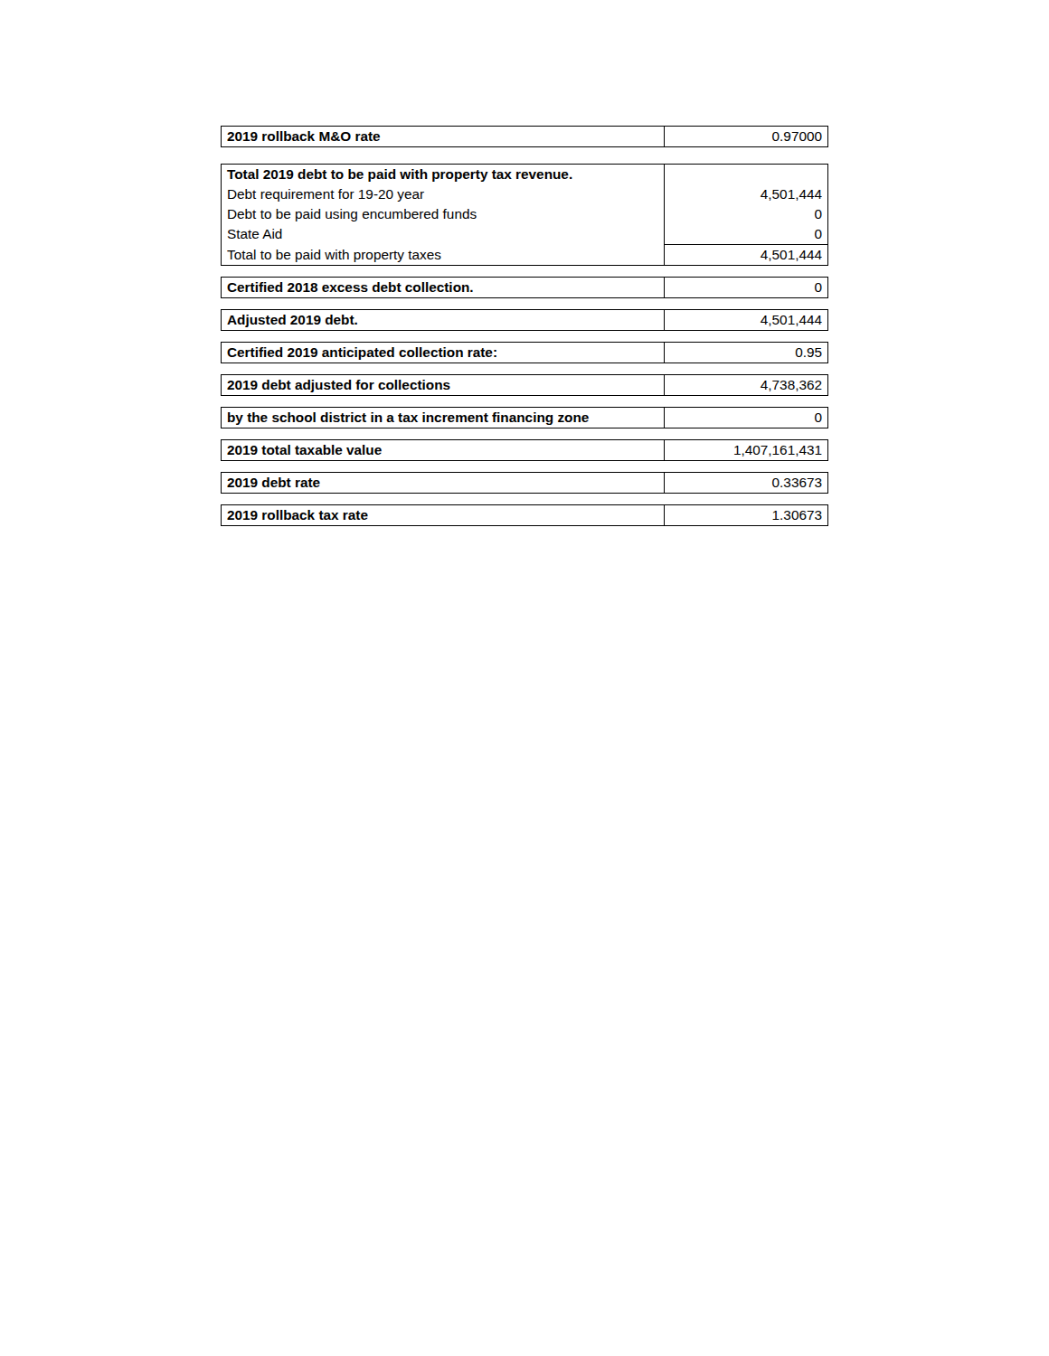| 2019 rollback M&O rate | 0.97000 |
| Total 2019 debt to be paid with property tax revenue. | |
| Debt requirement for 19-20 year | 4,501,444 |
| Debt to be paid using encumbered funds | 0 |
| State Aid | 0 |
| Total to be paid with property taxes | 4,501,444 |
| Certified 2018 excess debt collection. | 0 |
| Adjusted 2019 debt. | 4,501,444 |
| Certified 2019 anticipated collection rate: | 0.95 |
| 2019 debt adjusted for collections | 4,738,362 |
| by the school district in a tax increment financing zone | 0 |
| 2019 total taxable value | 1,407,161,431 |
| 2019 debt rate | 0.33673 |
| 2019 rollback tax rate | 1.30673 |